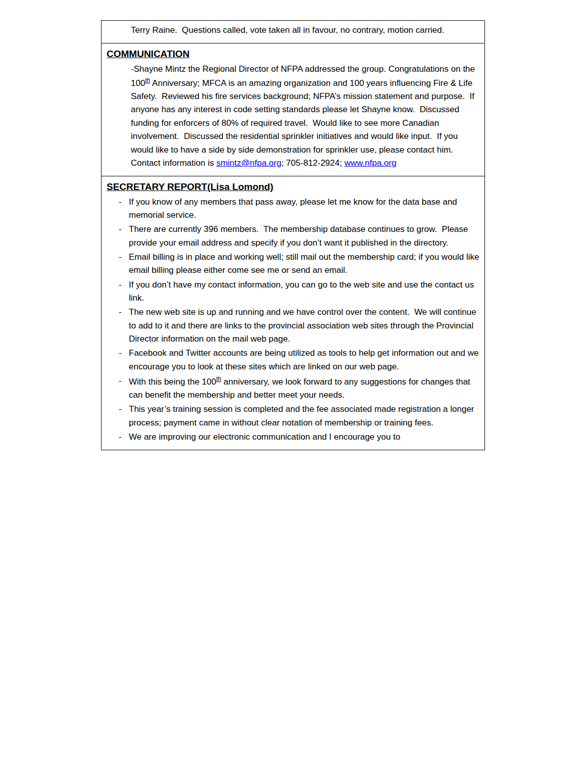| Terry Raine. Questions called, vote taken all in favour, no contrary, motion carried. |
| COMMUNICATION -Shayne Mintz the Regional Director of NFPA addressed the group. Congratulations on the 100 th Anniversary; MFCA is an amazing organization and 100 years influencing Fire & Life Safety. Reviewed his fire services background; NFPA’s mission statement and purpose. If anyone has any interest in code setting standards please let Shayne know. Discussed funding for enforcers of 80% of required travel. Would like to see more Canadian involvement. Discussed the residential sprinkler initiatives and would like input. If you would like to have a side by side demonstration for sprinkler use, please contact him. Contact information is smintz@nfpa.org ; 705-812-2924; www.nfpa.org |
| SECRETARY REPORT(Lisa Lomond) If you know of any members that pass away, please let me know for the data base and memorial service. There are currently 396 members. The membership database continues to grow. Please provide your email address and specify if you don’t want it published in the directory. Email billing is in place and working well; still mail out the membership card; if you would like email billing please either come see me or send an email. If you don’t have my contact information, you can go to the web site and use the contact us link. The new web site is up and running and we have control over the content. We will continue to add to it and there are links to the provincial association web sites through the Provincial Director information on the mail web page. Facebook and Twitter accounts are being utilized as tools to help get information out and we encourage you to look at these sites which are linked on our web page. With this being the 100 th anniversary, we look forward to any suggestions for changes that can benefit the membership and better meet your needs. This year’s training session is completed and the fee associated made registration a longer process; payment came in without clear notation of membership or training fees. We are improving our electronic communication and I encourage you to |